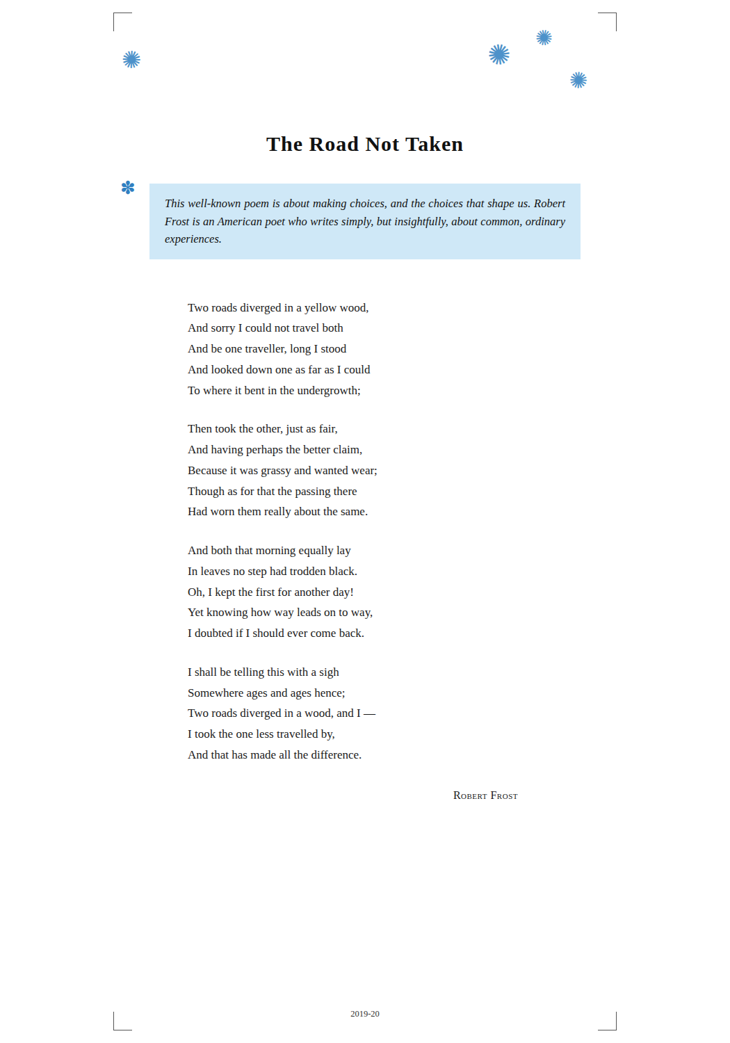✺ ✺ ✺ ✺
The Road Not Taken
✽
This well-known poem is about making choices, and the choices that shape us. Robert Frost is an American poet who writes simply, but insightfully, about common, ordinary experiences.
Two roads diverged in a yellow wood,
And sorry I could not travel both
And be one traveller, long I stood
And looked down one as far as I could
To where it bent in the undergrowth;
Then took the other, just as fair,
And having perhaps the better claim,
Because it was grassy and wanted wear;
Though as for that the passing there
Had worn them really about the same.
And both that morning equally lay
In leaves no step had trodden black.
Oh, I kept the first for another day!
Yet knowing how way leads on to way,
I doubted if I should ever come back.
I shall be telling this with a sigh
Somewhere ages and ages hence;
Two roads diverged in a wood, and I —
I took the one less travelled by,
And that has made all the difference.
Robert Frost
2019-20